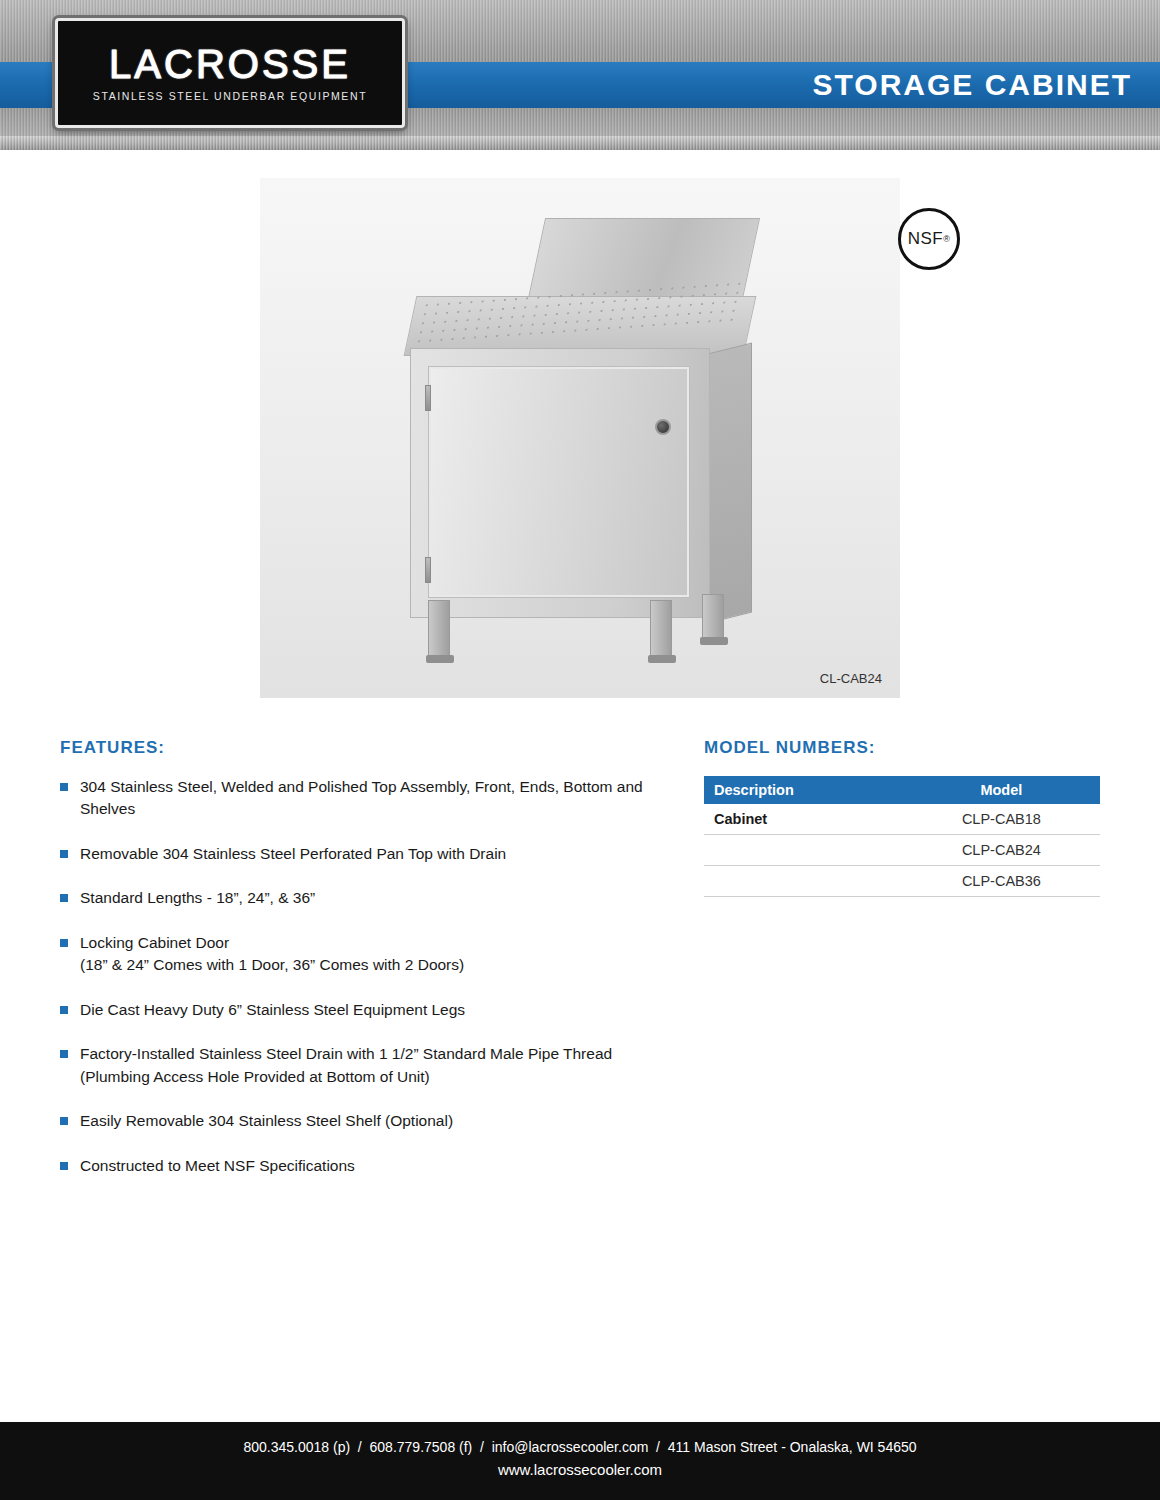Storage Cabinet
LACROSSE
Stainless Steel Underbar Equipment
NSF®
CL-CAB24
Features:
304 Stainless Steel, Welded and Polished Top Assembly, Front, Ends, Bottom and Shelves
Removable 304 Stainless Steel Perforated Pan Top with Drain
Standard Lengths - 18”, 24”, & 36”
Locking Cabinet Door(18” & 24” Comes with 1 Door, 36” Comes with 2 Doors)
Die Cast Heavy Duty 6” Stainless Steel Equipment Legs
Factory-Installed Stainless Steel Drain with 1 1/2” Standard Male Pipe Thread(Plumbing Access Hole Provided at Bottom of Unit)
Easily Removable 304 Stainless Steel Shelf (Optional)
Constructed to Meet NSF Specifications
Model Numbers:
| Description | Model |
| --- | --- |
| Cabinet | CLP-CAB18 |
| | CLP-CAB24 |
| | CLP-CAB36 |
800.345.0018 (p) / 608.779.7508 (f) / info@lacrossecooler.com / 411 Mason Street - Onalaska, WI 54650
www.lacrossecooler.com